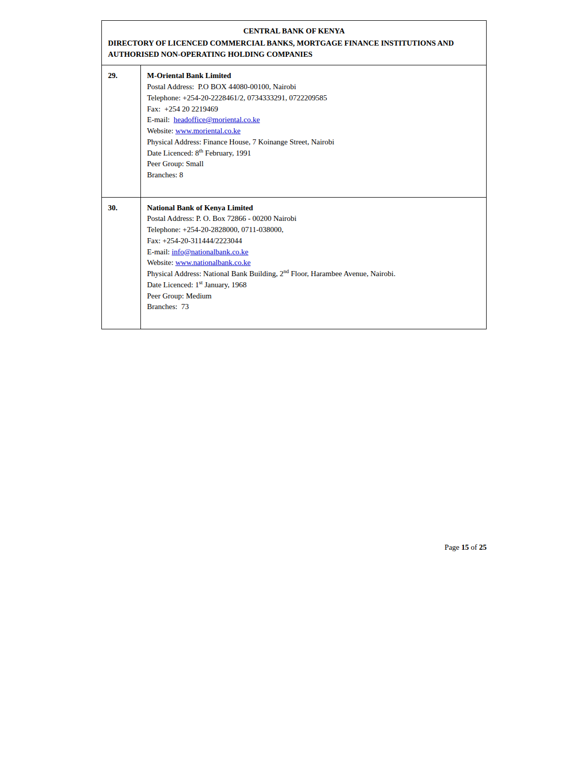| CENTRAL BANK OF KENYA DIRECTORY OF LICENCED COMMERCIAL BANKS, MORTGAGE FINANCE INSTITUTIONS AND AUTHORISED NON-OPERATING HOLDING COMPANIES |
| 29. | M-Oriental Bank Limited Postal Address: P.O BOX 44080-00100, Nairobi Telephone: +254-20-2228461/2, 0734333291, 0722209585 Fax: +254 20 2219469 E-mail: headoffice@moriental.co.ke Website: www.moriental.co.ke Physical Address: Finance House, 7 Koinange Street, Nairobi Date Licenced: 8 th February, 1991 Peer Group: Small Branches: 8 |
| 30. | National Bank of Kenya Limited Postal Address: P. O. Box 72866 - 00200 Nairobi Telephone: +254-20-2828000, 0711-038000, Fax: +254-20-311444/2223044 E-mail: info@nationalbank.co.ke Website: www.nationalbank.co.ke Physical Address: National Bank Building, 2 nd Floor, Harambee Avenue, Nairobi. Date Licenced: 1 st January, 1968 Peer Group: Medium Branches: 73 |
Page 15 of 25